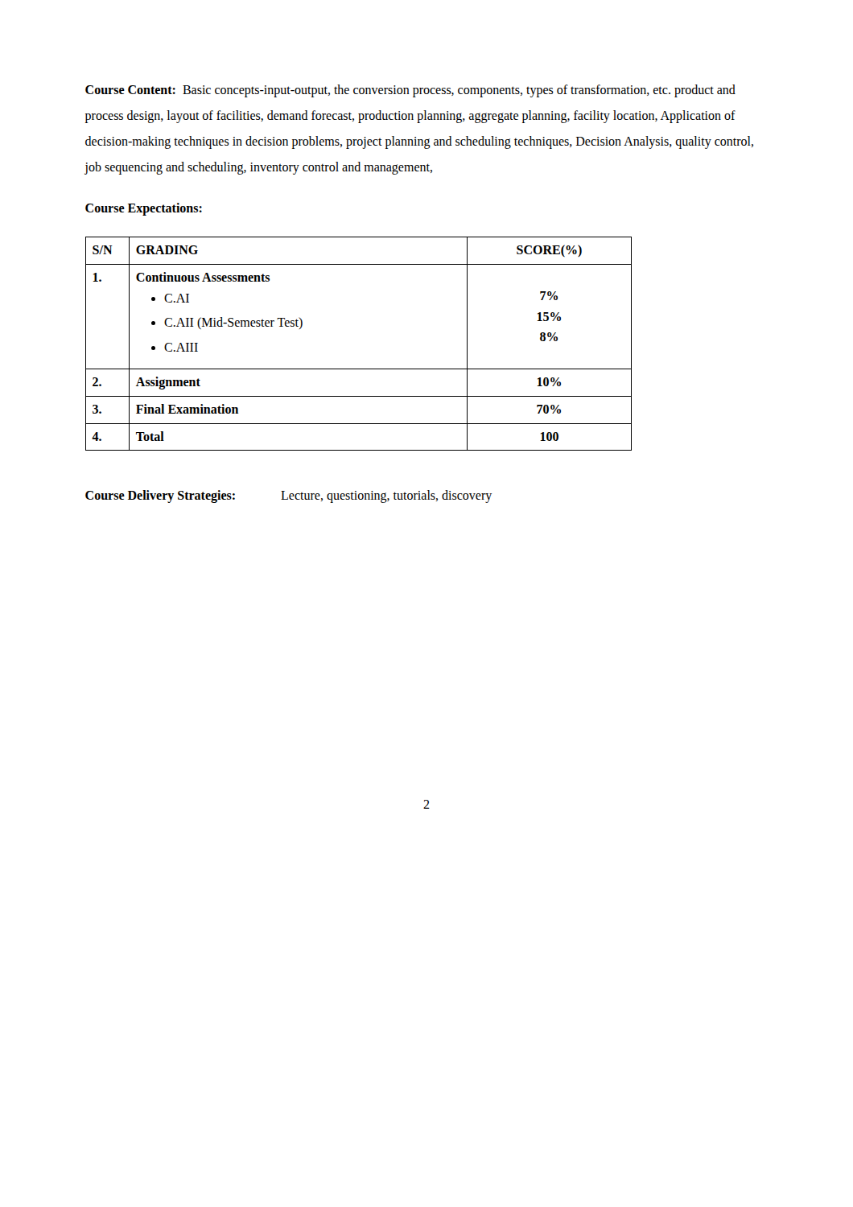Course Content: Basic concepts-input-output, the conversion process, components, types of transformation, etc. product and process design, layout of facilities, demand forecast, production planning, aggregate planning, facility location, Application of decision-making techniques in decision problems, project planning and scheduling techniques, Decision Analysis, quality control, job sequencing and scheduling, inventory control and management,
Course Expectations:
| S/N | GRADING | SCORE(%) |
| --- | --- | --- |
| 1. | Continuous Assessments C.AI C.AII (Mid-Semester Test) C.AIII | 7% 15% 8% |
| 2. | Assignment | 10% |
| 3. | Final Examination | 70% |
| 4. | Total | 100 |
Course Delivery Strategies: Lecture, questioning, tutorials, discovery
2